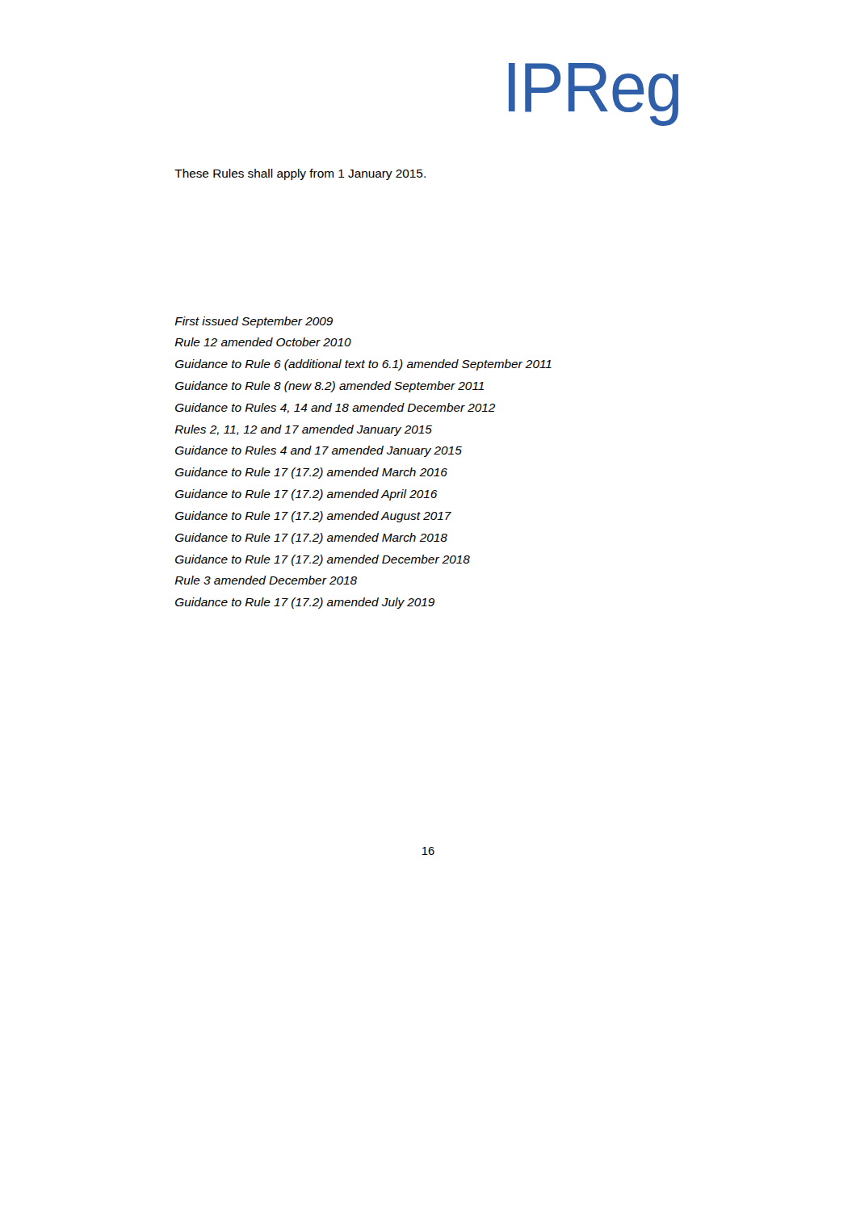IPReg
These Rules shall apply from 1 January 2015.
First issued September 2009
Rule 12 amended October 2010
Guidance to Rule 6 (additional text to 6.1) amended September 2011
Guidance to Rule 8 (new 8.2) amended September 2011
Guidance to Rules 4, 14 and 18 amended December 2012
Rules 2, 11, 12 and 17 amended January 2015
Guidance to Rules 4 and 17 amended January 2015
Guidance to Rule 17 (17.2) amended March 2016
Guidance to Rule 17 (17.2) amended April 2016
Guidance to Rule 17 (17.2) amended August 2017
Guidance to Rule 17 (17.2) amended March 2018
Guidance to Rule 17 (17.2) amended December 2018
Rule 3 amended December 2018
Guidance to Rule 17 (17.2) amended July 2019
16